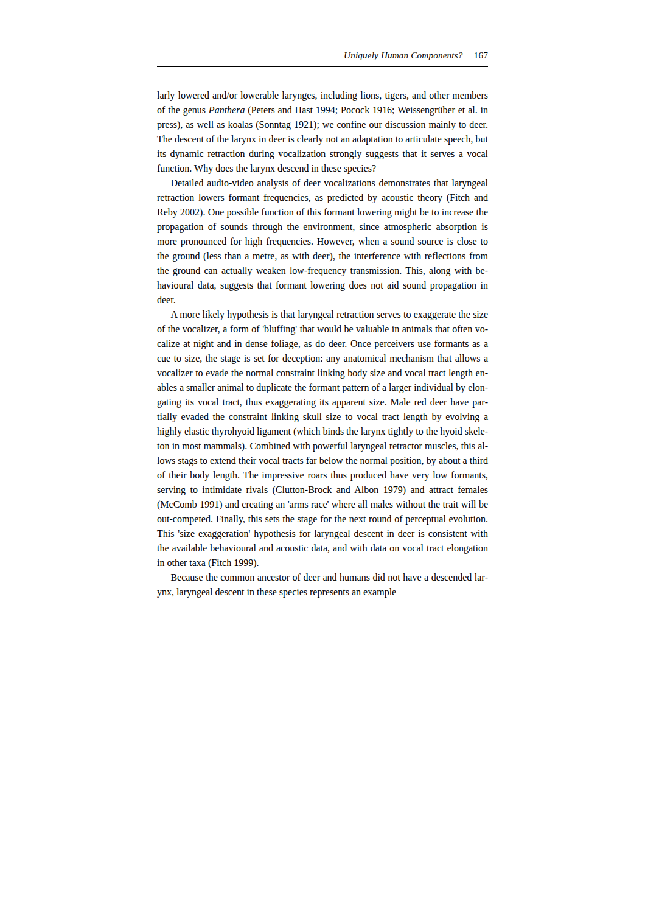Uniquely Human Components?167
larly lowered and/or lowerable larynges, including lions, tigers, and other members of the genus Panthera (Peters and Hast 1994; Pocock 1916; Weissengrüber et al. in press), as well as koalas (Sonntag 1921); we confine our discussion mainly to deer. The descent of the larynx in deer is clearly not an adaptation to articulate speech, but its dynamic retraction during vocalization strongly suggests that it serves a vocal function. Why does the larynx descend in these species?
Detailed audio-video analysis of deer vocalizations demonstrates that laryngeal retraction lowers formant frequencies, as predicted by acoustic theory (Fitch and Reby 2002). One possible function of this formant lowering might be to increase the propagation of sounds through the environment, since atmospheric absorption is more pronounced for high frequencies. However, when a sound source is close to the ground (less than a metre, as with deer), the interference with reflections from the ground can actually weaken low-frequency transmission. This, along with behavioural data, suggests that formant lowering does not aid sound propagation in deer.
A more likely hypothesis is that laryngeal retraction serves to exaggerate the size of the vocalizer, a form of 'bluffing' that would be valuable in animals that often vocalize at night and in dense foliage, as do deer. Once perceivers use formants as a cue to size, the stage is set for deception: any anatomical mechanism that allows a vocalizer to evade the normal constraint linking body size and vocal tract length enables a smaller animal to duplicate the formant pattern of a larger individual by elongating its vocal tract, thus exaggerating its apparent size. Male red deer have partially evaded the constraint linking skull size to vocal tract length by evolving a highly elastic thyrohyoid ligament (which binds the larynx tightly to the hyoid skeleton in most mammals). Combined with powerful laryngeal retractor muscles, this allows stags to extend their vocal tracts far below the normal position, by about a third of their body length. The impressive roars thus produced have very low formants, serving to intimidate rivals (Clutton-Brock and Albon 1979) and attract females (McComb 1991) and creating an 'arms race' where all males without the trait will be out-competed. Finally, this sets the stage for the next round of perceptual evolution. This 'size exaggeration' hypothesis for laryngeal descent in deer is consistent with the available behavioural and acoustic data, and with data on vocal tract elongation in other taxa (Fitch 1999).
Because the common ancestor of deer and humans did not have a descended larynx, laryngeal descent in these species represents an example